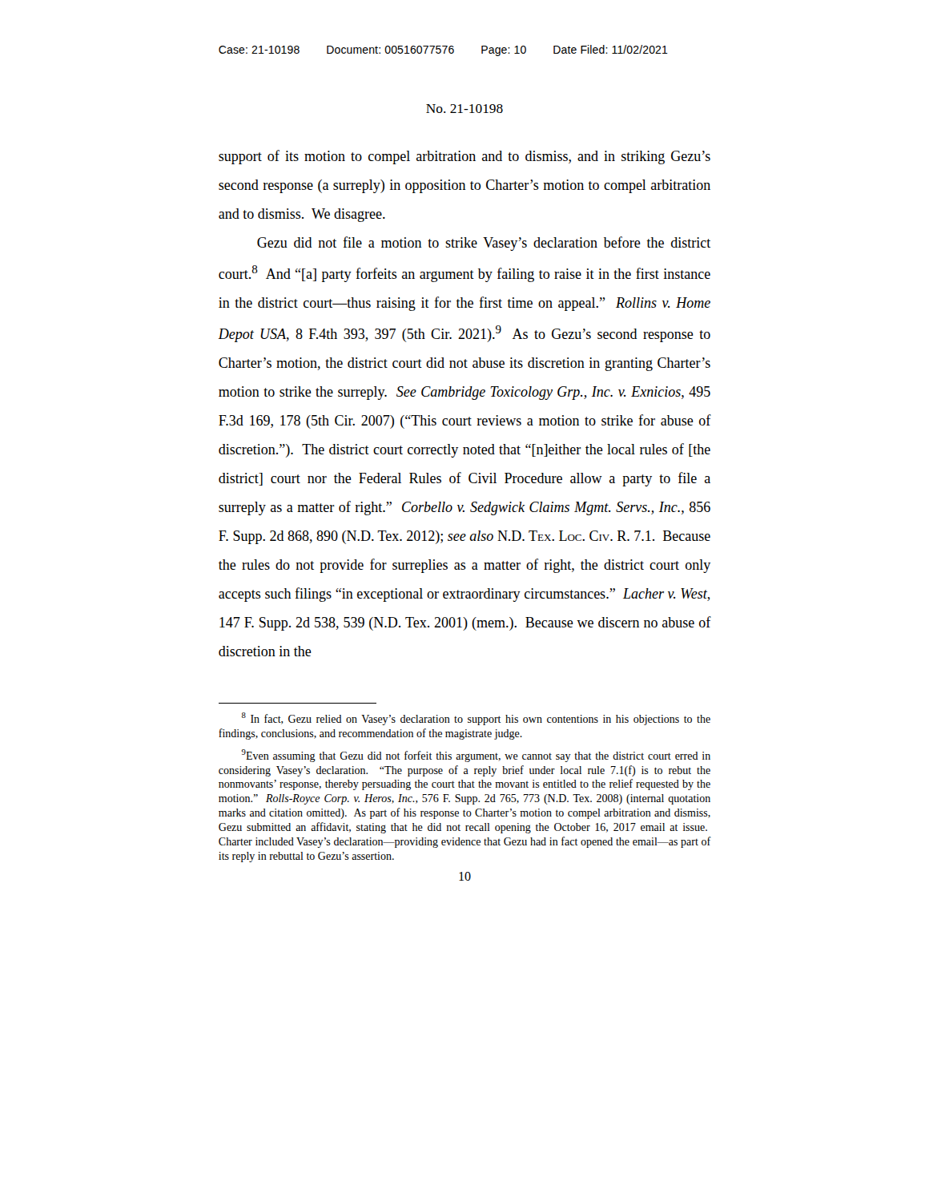Case: 21-10198 Document: 00516077576 Page: 10 Date Filed: 11/02/2021
No. 21-10198
support of its motion to compel arbitration and to dismiss, and in striking Gezu’s second response (a surreply) in opposition to Charter’s motion to compel arbitration and to dismiss. We disagree.
Gezu did not file a motion to strike Vasey’s declaration before the district court.8 And “[a] party forfeits an argument by failing to raise it in the first instance in the district court—thus raising it for the first time on appeal.” Rollins v. Home Depot USA, 8 F.4th 393, 397 (5th Cir. 2021).9 As to Gezu’s second response to Charter’s motion, the district court did not abuse its discretion in granting Charter’s motion to strike the surreply. See Cambridge Toxicology Grp., Inc. v. Exnicios, 495 F.3d 169, 178 (5th Cir. 2007) (“This court reviews a motion to strike for abuse of discretion.”). The district court correctly noted that “[n]either the local rules of [the district] court nor the Federal Rules of Civil Procedure allow a party to file a surreply as a matter of right.” Corbello v. Sedgwick Claims Mgmt. Servs., Inc., 856 F. Supp. 2d 868, 890 (N.D. Tex. 2012); see also N.D. Tex. Loc. Civ. R. 7.1. Because the rules do not provide for surreplies as a matter of right, the district court only accepts such filings “in exceptional or extraordinary circumstances.” Lacher v. West, 147 F. Supp. 2d 538, 539 (N.D. Tex. 2001) (mem.). Because we discern no abuse of discretion in the
8 In fact, Gezu relied on Vasey’s declaration to support his own contentions in his objections to the findings, conclusions, and recommendation of the magistrate judge.
9Even assuming that Gezu did not forfeit this argument, we cannot say that the district court erred in considering Vasey’s declaration. “The purpose of a reply brief under local rule 7.1(f) is to rebut the nonmovants’ response, thereby persuading the court that the movant is entitled to the relief requested by the motion.” Rolls-Royce Corp. v. Heros, Inc., 576 F. Supp. 2d 765, 773 (N.D. Tex. 2008) (internal quotation marks and citation omitted). As part of his response to Charter’s motion to compel arbitration and dismiss, Gezu submitted an affidavit, stating that he did not recall opening the October 16, 2017 email at issue. Charter included Vasey’s declaration—providing evidence that Gezu had in fact opened the email—as part of its reply in rebuttal to Gezu’s assertion.
10